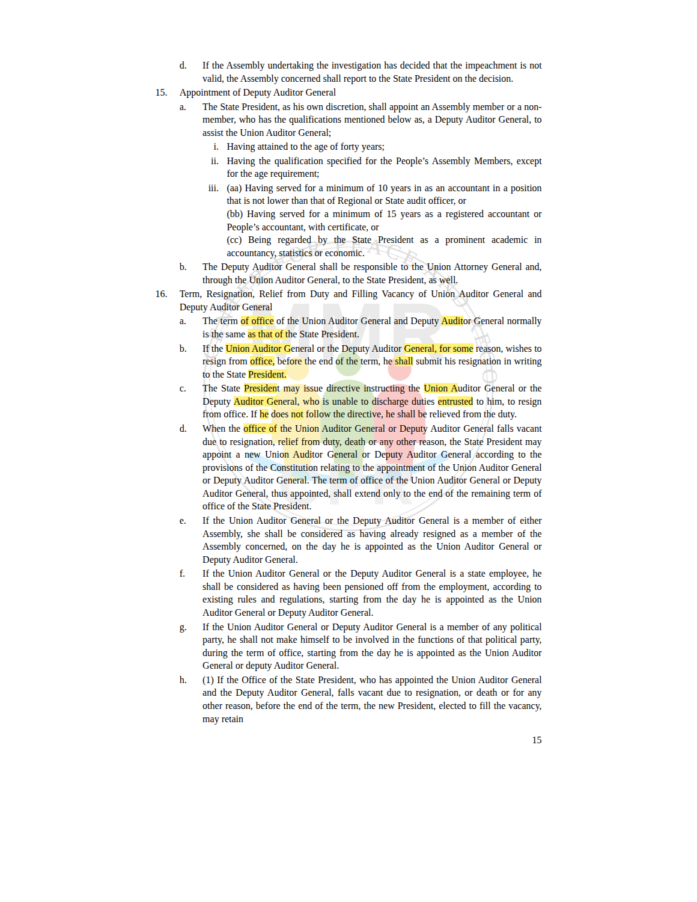CENTER FOR PEACE AND RECONCILIATION MMR CPR
d. If the Assembly undertaking the investigation has decided that the impeachment is not valid, the Assembly concerned shall report to the State President on the decision.
15. Appointment of Deputy Auditor General
a. The State President, as his own discretion, shall appoint an Assembly member or a non-member, who has the qualifications mentioned below as, a Deputy Auditor General, to assist the Union Auditor General;
i. Having attained to the age of forty years;
ii. Having the qualification specified for the People’s Assembly Members, except for the age requirement;
iii. (aa) Having served for a minimum of 10 years in as an accountant in a position that is not lower than that of Regional or State audit officer, or (bb) Having served for a minimum of 15 years as a registered accountant or People’s accountant, with certificate, or (cc) Being regarded by the State President as a prominent academic in accountancy, statistics or economic.
b. The Deputy Auditor General shall be responsible to the Union Attorney General and, through the Union Auditor General, to the State President, as well.
16. Term, Resignation, Relief from Duty and Filling Vacancy of Union Auditor General and Deputy Auditor General
a. The term of office of the Union Auditor General and Deputy Auditor General normally is the same as that of the State President.
b. If the Union Auditor General or the Deputy Auditor General, for some reason, wishes to resign from office, before the end of the term, he shall submit his resignation in writing to the State President.
c. The State President may issue directive instructing the Union Auditor General or the Deputy Auditor General, who is unable to discharge duties entrusted to him, to resign from office. If he does not follow the directive, he shall be relieved from the duty.
d. When the office of the Union Auditor General or Deputy Auditor General falls vacant due to resignation, relief from duty, death or any other reason, the State President may appoint a new Union Auditor General or Deputy Auditor General according to the provisions of the Constitution relating to the appointment of the Union Auditor General or Deputy Auditor General. The term of office of the Union Auditor General or Deputy Auditor General, thus appointed, shall extend only to the end of the remaining term of office of the State President.
e. If the Union Auditor General or the Deputy Auditor General is a member of either Assembly, she shall be considered as having already resigned as a member of the Assembly concerned, on the day he is appointed as the Union Auditor General or Deputy Auditor General.
f. If the Union Auditor General or the Deputy Auditor General is a state employee, he shall be considered as having been pensioned off from the employment, according to existing rules and regulations, starting from the day he is appointed as the Union Auditor General or Deputy Auditor General.
g. If the Union Auditor General or Deputy Auditor General is a member of any political party, he shall not make himself to be involved in the functions of that political party, during the term of office, starting from the day he is appointed as the Union Auditor General or deputy Auditor General.
h. (1) If the Office of the State President, who has appointed the Union Auditor General and the Deputy Auditor General, falls vacant due to resignation, or death or for any other reason, before the end of the term, the new President, elected to fill the vacancy, may retain
15